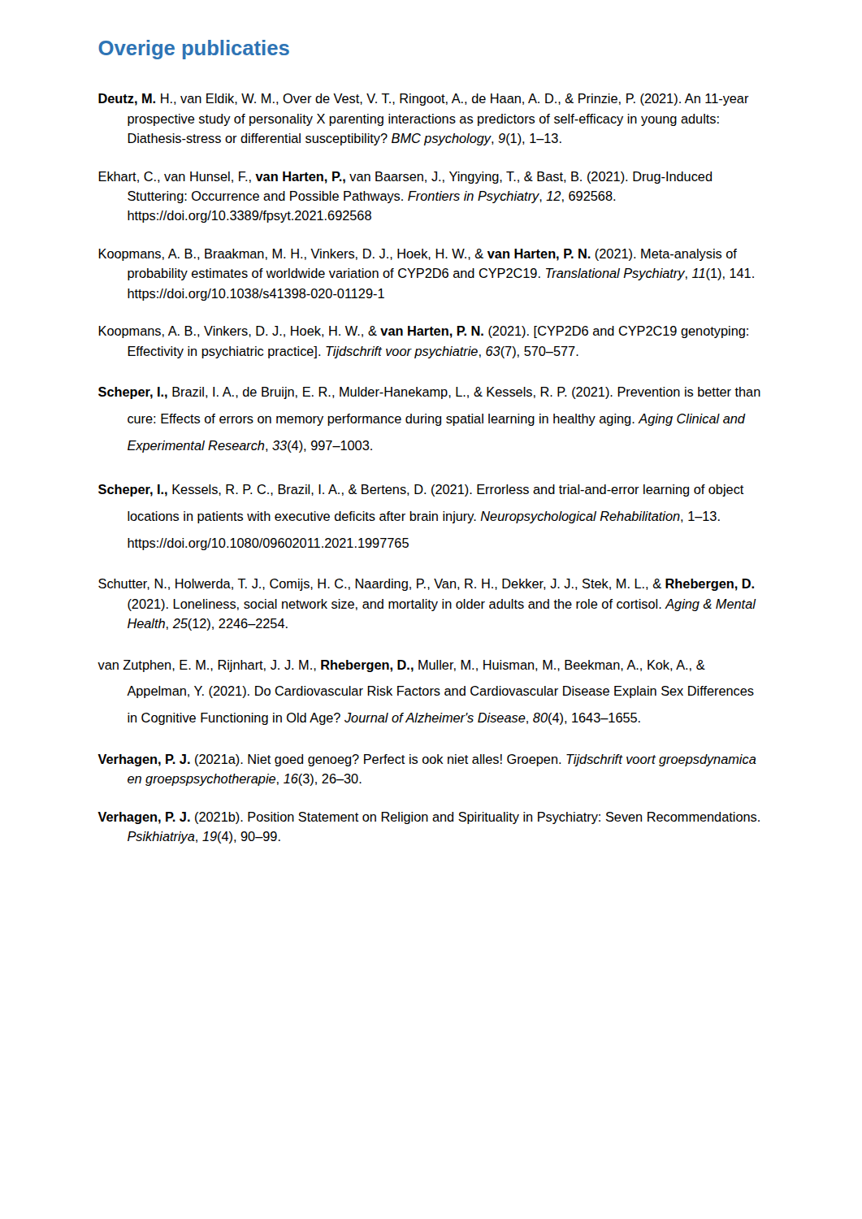Overige publicaties
Deutz, M. H., van Eldik, W. M., Over de Vest, V. T., Ringoot, A., de Haan, A. D., & Prinzie, P. (2021). An 11-year prospective study of personality X parenting interactions as predictors of self-efficacy in young adults: Diathesis-stress or differential susceptibility? BMC psychology, 9(1), 1–13.
Ekhart, C., van Hunsel, F., van Harten, P., van Baarsen, J., Yingying, T., & Bast, B. (2021). Drug-Induced Stuttering: Occurrence and Possible Pathways. Frontiers in Psychiatry, 12, 692568. https://doi.org/10.3389/fpsyt.2021.692568
Koopmans, A. B., Braakman, M. H., Vinkers, D. J., Hoek, H. W., & van Harten, P. N. (2021). Meta-analysis of probability estimates of worldwide variation of CYP2D6 and CYP2C19. Translational Psychiatry, 11(1), 141. https://doi.org/10.1038/s41398-020-01129-1
Koopmans, A. B., Vinkers, D. J., Hoek, H. W., & van Harten, P. N. (2021). [CYP2D6 and CYP2C19 genotyping: Effectivity in psychiatric practice]. Tijdschrift voor psychiatrie, 63(7), 570–577.
Scheper, I., Brazil, I. A., de Bruijn, E. R., Mulder-Hanekamp, L., & Kessels, R. P. (2021). Prevention is better than cure: Effects of errors on memory performance during spatial learning in healthy aging. Aging Clinical and Experimental Research, 33(4), 997–1003.
Scheper, I., Kessels, R. P. C., Brazil, I. A., & Bertens, D. (2021). Errorless and trial-and-error learning of object locations in patients with executive deficits after brain injury. Neuropsychological Rehabilitation, 1–13. https://doi.org/10.1080/09602011.2021.1997765
Schutter, N., Holwerda, T. J., Comijs, H. C., Naarding, P., Van, R. H., Dekker, J. J., Stek, M. L., & Rhebergen, D. (2021). Loneliness, social network size, and mortality in older adults and the role of cortisol. Aging & Mental Health, 25(12), 2246–2254.
van Zutphen, E. M., Rijnhart, J. J. M., Rhebergen, D., Muller, M., Huisman, M., Beekman, A., Kok, A., & Appelman, Y. (2021). Do Cardiovascular Risk Factors and Cardiovascular Disease Explain Sex Differences in Cognitive Functioning in Old Age? Journal of Alzheimer's Disease, 80(4), 1643–1655.
Verhagen, P. J. (2021a). Niet goed genoeg? Perfect is ook niet alles! Groepen. Tijdschrift voort groepsdynamica en groepspsychotherapie, 16(3), 26–30.
Verhagen, P. J. (2021b). Position Statement on Religion and Spirituality in Psychiatry: Seven Recommendations. Psikhiatriya, 19(4), 90–99.